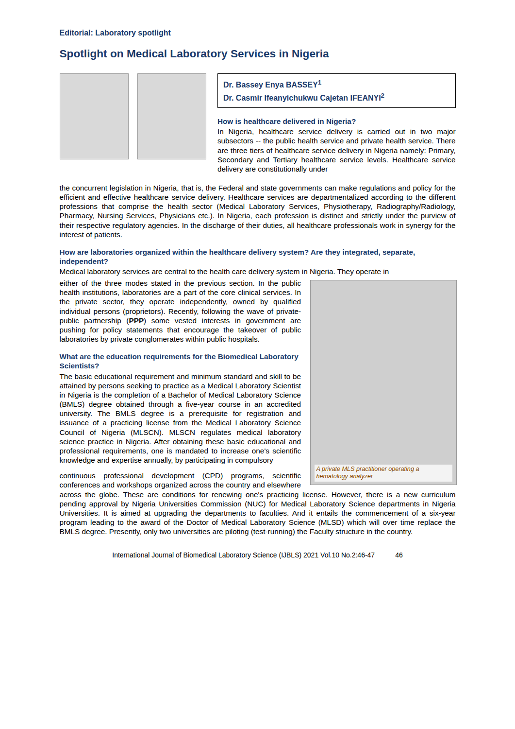Editorial: Laboratory spotlight
Spotlight on Medical Laboratory Services in Nigeria
Dr. Bassey Enya BASSEY1
Dr. Casmir Ifeanyichukwu Cajetan IFEANYI2
How is healthcare delivered in Nigeria?
In Nigeria, healthcare service delivery is carried out in two major subsectors -- the public health service and private health service. There are three tiers of healthcare service delivery in Nigeria namely: Primary, Secondary and Tertiary healthcare service levels. Healthcare service delivery are constitutionally under
the concurrent legislation in Nigeria, that is, the Federal and state governments can make regulations and policy for the efficient and effective healthcare service delivery. Healthcare services are departmentalized according to the different professions that comprise the health sector (Medical Laboratory Services, Physiotherapy, Radiography/Radiology, Pharmacy, Nursing Services, Physicians etc.). In Nigeria, each profession is distinct and strictly under the purview of their respective regulatory agencies. In the discharge of their duties, all healthcare professionals work in synergy for the interest of patients.
How are laboratories organized within the healthcare delivery system? Are they integrated, separate, independent?
Medical laboratory services are central to the health care delivery system in Nigeria. They operate in
A private MLS practitioner operating a hematology analyzer
either of the three modes stated in the previous section. In the public health institutions, laboratories are a part of the core clinical services. In the private sector, they operate independently, owned by qualified individual persons (proprietors). Recently, following the wave of private-public partnership (PPP) some vested interests in government are pushing for policy statements that encourage the takeover of public laboratories by private conglomerates within public hospitals.
What are the education requirements for the Biomedical Laboratory Scientists?
The basic educational requirement and minimum standard and skill to be attained by persons seeking to practice as a Medical Laboratory Scientist in Nigeria is the completion of a Bachelor of Medical Laboratory Science (BMLS) degree obtained through a five-year course in an accredited university. The BMLS degree is a prerequisite for registration and issuance of a practicing license from the Medical Laboratory Science Council of Nigeria (MLSCN). MLSCN regulates medical laboratory science practice in Nigeria. After obtaining these basic educational and professional requirements, one is mandated to increase one's scientific knowledge and expertise annually, by participating in compulsory
continuous professional development (CPD) programs, scientific conferences and workshops organized across the country and elsewhere across the globe. These are conditions for renewing one's practicing license. However, there is a new curriculum pending approval by Nigeria Universities Commission (NUC) for Medical Laboratory Science departments in Nigeria Universities. It is aimed at upgrading the departments to faculties. And it entails the commencement of a six-year program leading to the award of the Doctor of Medical Laboratory Science (MLSD) which will over time replace the BMLS degree. Presently, only two universities are piloting (test-running) the Faculty structure in the country.
International Journal of Biomedical Laboratory Science (IJBLS) 2021 Vol.10 No.2:46-47 46